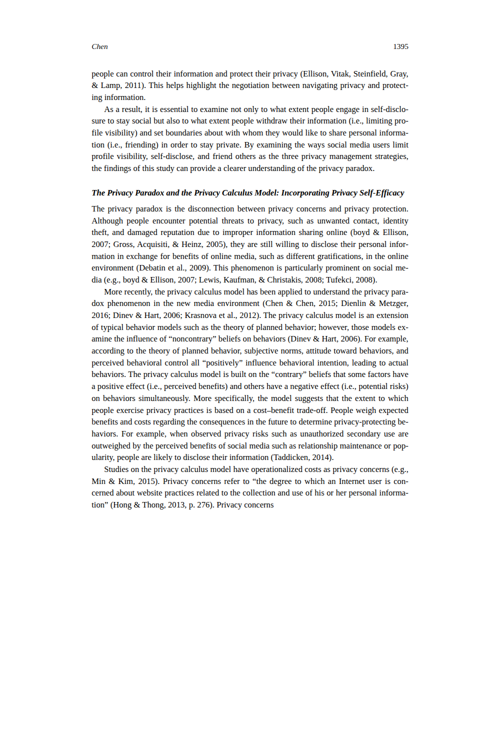Chen 1395
people can control their information and protect their privacy (Ellison, Vitak, Steinfield, Gray, & Lamp, 2011). This helps highlight the negotiation between navigating privacy and protecting information.
As a result, it is essential to examine not only to what extent people engage in self-disclosure to stay social but also to what extent people withdraw their information (i.e., limiting profile visibility) and set boundaries about with whom they would like to share personal information (i.e., friending) in order to stay private. By examining the ways social media users limit profile visibility, self-disclose, and friend others as the three privacy management strategies, the findings of this study can provide a clearer understanding of the privacy paradox.
The Privacy Paradox and the Privacy Calculus Model: Incorporating Privacy Self-Efficacy
The privacy paradox is the disconnection between privacy concerns and privacy protection. Although people encounter potential threats to privacy, such as unwanted contact, identity theft, and damaged reputation due to improper information sharing online (boyd & Ellison, 2007; Gross, Acquisiti, & Heinz, 2005), they are still willing to disclose their personal information in exchange for benefits of online media, such as different gratifications, in the online environment (Debatin et al., 2009). This phenomenon is particularly prominent on social media (e.g., boyd & Ellison, 2007; Lewis, Kaufman, & Christakis, 2008; Tufekci, 2008).
More recently, the privacy calculus model has been applied to understand the privacy paradox phenomenon in the new media environment (Chen & Chen, 2015; Dienlin & Metzger, 2016; Dinev & Hart, 2006; Krasnova et al., 2012). The privacy calculus model is an extension of typical behavior models such as the theory of planned behavior; however, those models examine the influence of “noncontrary” beliefs on behaviors (Dinev & Hart, 2006). For example, according to the theory of planned behavior, subjective norms, attitude toward behaviors, and perceived behavioral control all “positively” influence behavioral intention, leading to actual behaviors. The privacy calculus model is built on the “contrary” beliefs that some factors have a positive effect (i.e., perceived benefits) and others have a negative effect (i.e., potential risks) on behaviors simultaneously. More specifically, the model suggests that the extent to which people exercise privacy practices is based on a cost–benefit trade-off. People weigh expected benefits and costs regarding the consequences in the future to determine privacy-protecting behaviors. For example, when observed privacy risks such as unauthorized secondary use are outweighed by the perceived benefits of social media such as relationship maintenance or popularity, people are likely to disclose their information (Taddicken, 2014).
Studies on the privacy calculus model have operationalized costs as privacy concerns (e.g., Min & Kim, 2015). Privacy concerns refer to “the degree to which an Internet user is concerned about website practices related to the collection and use of his or her personal information” (Hong & Thong, 2013, p. 276). Privacy concerns